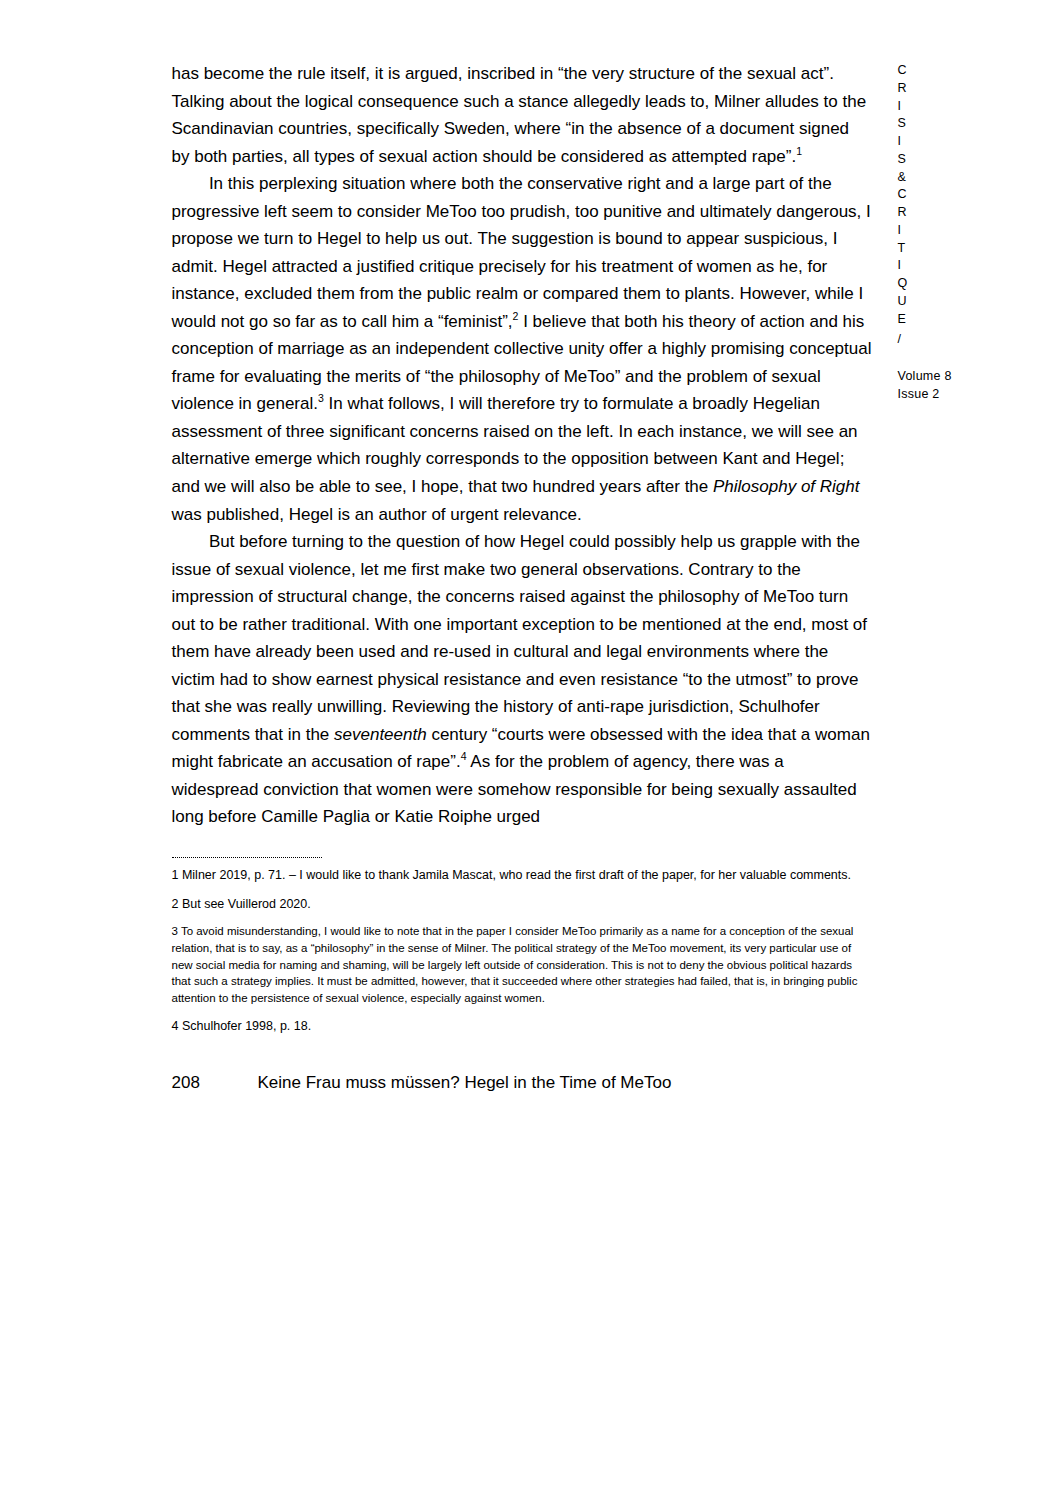C R I S I S & C R I T I Q U E /
Volume 8
Issue 2
has become the rule itself, it is argued, inscribed in “the very structure of the sexual act”. Talking about the logical consequence such a stance allegedly leads to, Milner alludes to the Scandinavian countries, specifically Sweden, where “in the absence of a document signed by both parties, all types of sexual action should be considered as attempted rape”.1
In this perplexing situation where both the conservative right and a large part of the progressive left seem to consider MeToo too prudish, too punitive and ultimately dangerous, I propose we turn to Hegel to help us out. The suggestion is bound to appear suspicious, I admit. Hegel attracted a justified critique precisely for his treatment of women as he, for instance, excluded them from the public realm or compared them to plants. However, while I would not go so far as to call him a “feminist”,2 I believe that both his theory of action and his conception of marriage as an independent collective unity offer a highly promising conceptual frame for evaluating the merits of “the philosophy of MeToo” and the problem of sexual violence in general.3 In what follows, I will therefore try to formulate a broadly Hegelian assessment of three significant concerns raised on the left. In each instance, we will see an alternative emerge which roughly corresponds to the opposition between Kant and Hegel; and we will also be able to see, I hope, that two hundred years after the Philosophy of Right was published, Hegel is an author of urgent relevance.
But before turning to the question of how Hegel could possibly help us grapple with the issue of sexual violence, let me first make two general observations. Contrary to the impression of structural change, the concerns raised against the philosophy of MeToo turn out to be rather traditional. With one important exception to be mentioned at the end, most of them have already been used and re-used in cultural and legal environments where the victim had to show earnest physical resistance and even resistance “to the utmost” to prove that she was really unwilling. Reviewing the history of anti-rape jurisdiction, Schulhofer comments that in the seventeenth century “courts were obsessed with the idea that a woman might fabricate an accusation of rape”.4 As for the problem of agency, there was a widespread conviction that women were somehow responsible for being sexually assaulted long before Camille Paglia or Katie Roiphe urged
1 Milner 2019, p. 71. – I would like to thank Jamila Mascat, who read the first draft of the paper, for her valuable comments.
2 But see Vuillerod 2020.
3 To avoid misunderstanding, I would like to note that in the paper I consider MeToo primarily as a name for a conception of the sexual relation, that is to say, as a “philosophy” in the sense of Milner. The political strategy of the MeToo movement, its very particular use of new social media for naming and shaming, will be largely left outside of consideration. This is not to deny the obvious political hazards that such a strategy implies. It must be admitted, however, that it succeeded where other strategies had failed, that is, in bringing public attention to the persistence of sexual violence, especially against women.
4 Schulhofer 1998, p. 18.
208
Keine Frau muss müssen? Hegel in the Time of MeToo